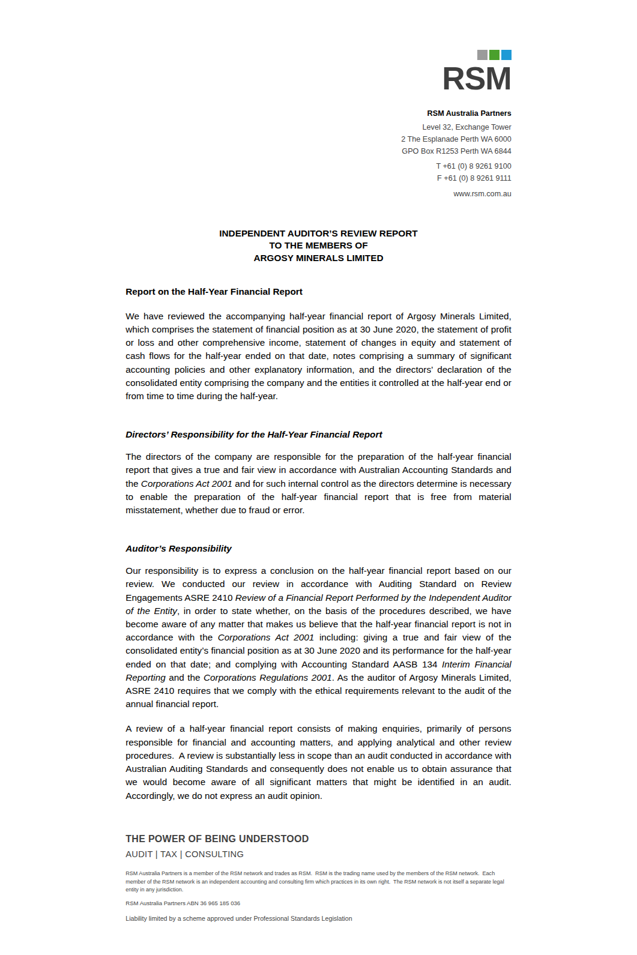RSM
RSM Australia Partners
Level 32, Exchange Tower
2 The Esplanade Perth WA 6000
GPO Box R1253 Perth WA 6844
T +61 (0) 8 9261 9100
F +61 (0) 8 9261 9111
www.rsm.com.au
INDEPENDENT AUDITOR’S REVIEW REPORT
TO THE MEMBERS OF
ARGOSY MINERALS LIMITED
Report on the Half-Year Financial Report
We have reviewed the accompanying half-year financial report of Argosy Minerals Limited, which comprises the statement of financial position as at 30 June 2020, the statement of profit or loss and other comprehensive income, statement of changes in equity and statement of cash flows for the half-year ended on that date, notes comprising a summary of significant accounting policies and other explanatory information, and the directors’ declaration of the consolidated entity comprising the company and the entities it controlled at the half-year end or from time to time during the half-year.
Directors’ Responsibility for the Half-Year Financial Report
The directors of the company are responsible for the preparation of the half-year financial report that gives a true and fair view in accordance with Australian Accounting Standards and the Corporations Act 2001 and for such internal control as the directors determine is necessary to enable the preparation of the half-year financial report that is free from material misstatement, whether due to fraud or error.
Auditor’s Responsibility
Our responsibility is to express a conclusion on the half-year financial report based on our review. We conducted our review in accordance with Auditing Standard on Review Engagements ASRE 2410 Review of a Financial Report Performed by the Independent Auditor of the Entity, in order to state whether, on the basis of the procedures described, we have become aware of any matter that makes us believe that the half-year financial report is not in accordance with the Corporations Act 2001 including: giving a true and fair view of the consolidated entity’s financial position as at 30 June 2020 and its performance for the half-year ended on that date; and complying with Accounting Standard AASB 134 Interim Financial Reporting and the Corporations Regulations 2001. As the auditor of Argosy Minerals Limited, ASRE 2410 requires that we comply with the ethical requirements relevant to the audit of the annual financial report.
A review of a half-year financial report consists of making enquiries, primarily of persons responsible for financial and accounting matters, and applying analytical and other review procedures. A review is substantially less in scope than an audit conducted in accordance with Australian Auditing Standards and consequently does not enable us to obtain assurance that we would become aware of all significant matters that might be identified in an audit. Accordingly, we do not express an audit opinion.
THE POWER OF BEING UNDERSTOOD
AUDIT | TAX | CONSULTING
RSM Australia Partners is a member of the RSM network and trades as RSM. RSM is the trading name used by the members of the RSM network. Each member of the RSM network is an independent accounting and consulting firm which practices in its own right. The RSM network is not itself a separate legal entity in any jurisdiction.
RSM Australia Partners ABN 36 965 185 036
Liability limited by a scheme approved under Professional Standards Legislation